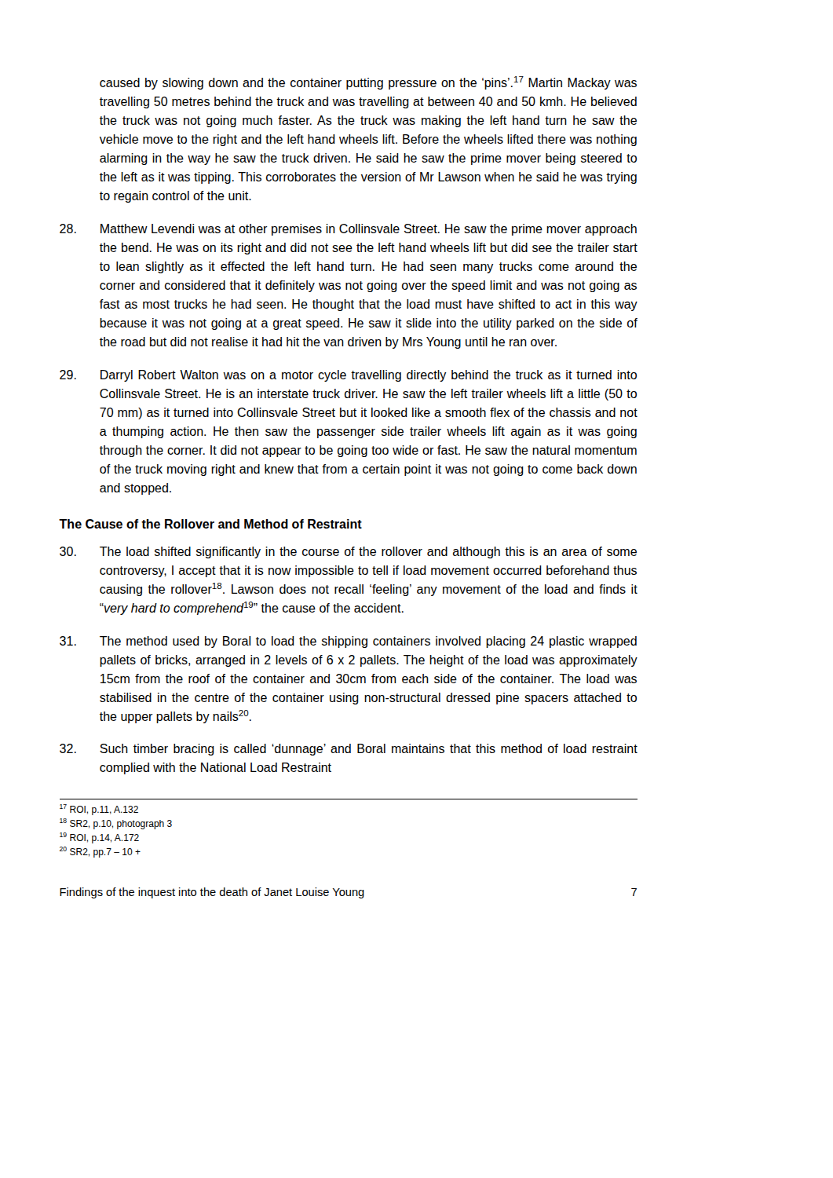caused by slowing down and the container putting pressure on the ‘pins’.17 Martin Mackay was travelling 50 metres behind the truck and was travelling at between 40 and 50 kmh. He believed the truck was not going much faster. As the truck was making the left hand turn he saw the vehicle move to the right and the left hand wheels lift. Before the wheels lifted there was nothing alarming in the way he saw the truck driven. He said he saw the prime mover being steered to the left as it was tipping. This corroborates the version of Mr Lawson when he said he was trying to regain control of the unit.
28. Matthew Levendi was at other premises in Collinsvale Street. He saw the prime mover approach the bend. He was on its right and did not see the left hand wheels lift but did see the trailer start to lean slightly as it effected the left hand turn. He had seen many trucks come around the corner and considered that it definitely was not going over the speed limit and was not going as fast as most trucks he had seen. He thought that the load must have shifted to act in this way because it was not going at a great speed. He saw it slide into the utility parked on the side of the road but did not realise it had hit the van driven by Mrs Young until he ran over.
29. Darryl Robert Walton was on a motor cycle travelling directly behind the truck as it turned into Collinsvale Street. He is an interstate truck driver. He saw the left trailer wheels lift a little (50 to 70 mm) as it turned into Collinsvale Street but it looked like a smooth flex of the chassis and not a thumping action. He then saw the passenger side trailer wheels lift again as it was going through the corner. It did not appear to be going too wide or fast. He saw the natural momentum of the truck moving right and knew that from a certain point it was not going to come back down and stopped.
The Cause of the Rollover and Method of Restraint
30. The load shifted significantly in the course of the rollover and although this is an area of some controversy, I accept that it is now impossible to tell if load movement occurred beforehand thus causing the rollover18. Lawson does not recall ‘feeling’ any movement of the load and finds it “very hard to comprehend19” the cause of the accident.
31. The method used by Boral to load the shipping containers involved placing 24 plastic wrapped pallets of bricks, arranged in 2 levels of 6 x 2 pallets. The height of the load was approximately 15cm from the roof of the container and 30cm from each side of the container. The load was stabilised in the centre of the container using non-structural dressed pine spacers attached to the upper pallets by nails20.
32. Such timber bracing is called ‘dunnage’ and Boral maintains that this method of load restraint complied with the National Load Restraint
17 ROI, p.11, A.132
18 SR2, p.10, photograph 3
19 ROI, p.14, A.172
20 SR2, pp.7 – 10 +
Findings of the inquest into the death of Janet Louise Young 7